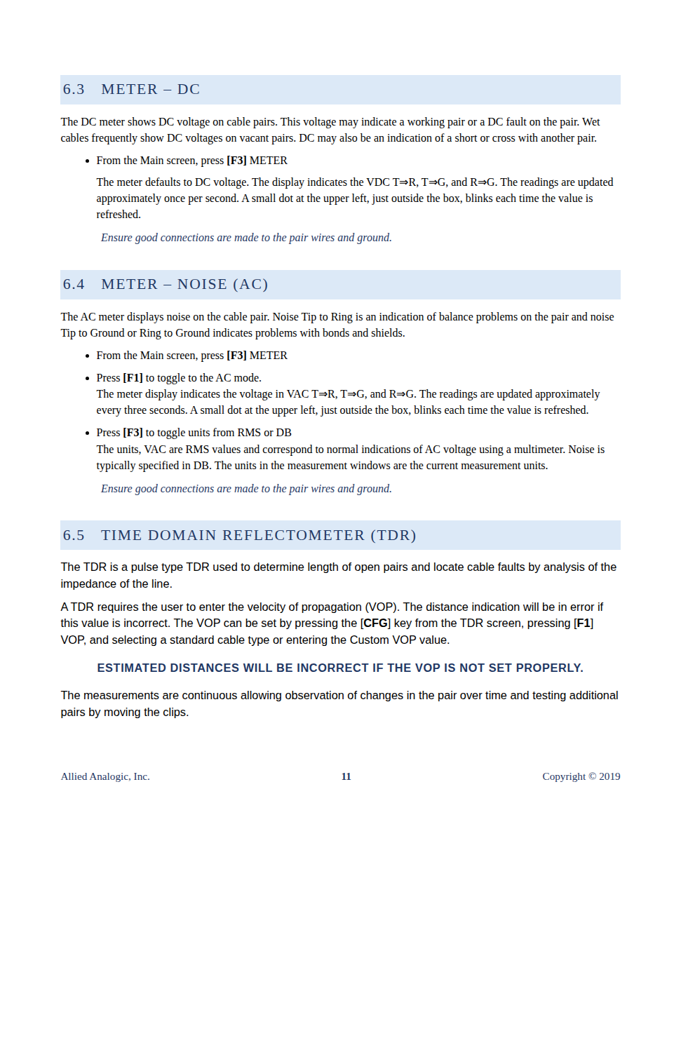6.3 METER – DC
The DC meter shows DC voltage on cable pairs. This voltage may indicate a working pair or a DC fault on the pair. Wet cables frequently show DC voltages on vacant pairs. DC may also be an indication of a short or cross with another pair.
From the Main screen, press [F3] METER
The meter defaults to DC voltage. The display indicates the VDC T R, T G, and R G. The readings are updated approximately once per second. A small dot at the upper left, just outside the box, blinks each time the value is refreshed.
Ensure good connections are made to the pair wires and ground.
6.4 METER – NOISE (AC)
The AC meter displays noise on the cable pair. Noise Tip to Ring is an indication of balance problems on the pair and noise Tip to Ground or Ring to Ground indicates problems with bonds and shields.
From the Main screen, press [F3] METER
Press [F1] to toggle to the AC mode.
The meter display indicates the voltage in VAC T R, T G, and R G. The readings are updated approximately every three seconds. A small dot at the upper left, just outside the box, blinks each time the value is refreshed.
Press [F3] to toggle units from RMS or DB
The units, VAC are RMS values and correspond to normal indications of AC voltage using a multimeter. Noise is typically specified in DB. The units in the measurement windows are the current measurement units.
Ensure good connections are made to the pair wires and ground.
6.5 TIME DOMAIN REFLECTOMETER (TDR)
The TDR is a pulse type TDR used to determine length of open pairs and locate cable faults by analysis of the impedance of the line.
A TDR requires the user to enter the velocity of propagation (VOP). The distance indication will be in error if this value is incorrect. The VOP can be set by pressing the [CFG] key from the TDR screen, pressing [F1] VOP, and selecting a standard cable type or entering the Custom VOP value.
ESTIMATED DISTANCES WILL BE INCORRECT IF THE VOP IS NOT SET PROPERLY.
The measurements are continuous allowing observation of changes in the pair over time and testing additional pairs by moving the clips.
Allied Analogic, Inc. 11 Copyright © 2019